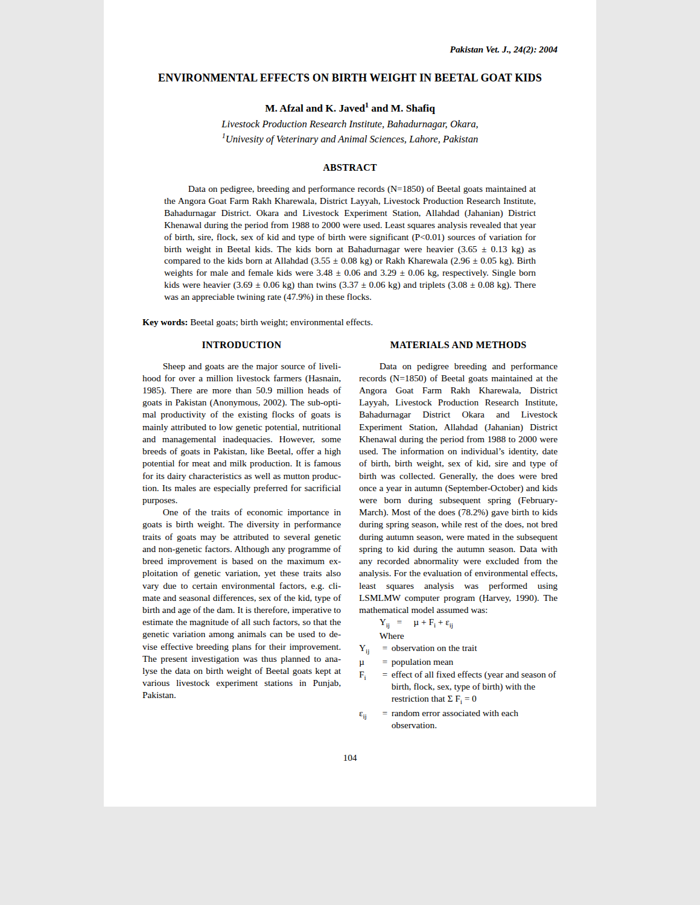Pakistan Vet. J., 24(2): 2004
ENVIRONMENTAL EFFECTS ON BIRTH WEIGHT IN BEETAL GOAT KIDS
M. Afzal and K. Javed1 and M. Shafiq
Livestock Production Research Institute, Bahadurnagar, Okara,
1Univesity of Veterinary and Animal Sciences, Lahore, Pakistan
ABSTRACT
Data on pedigree, breeding and performance records (N=1850) of Beetal goats maintained at the Angora Goat Farm Rakh Kharewala, District Layyah, Livestock Production Research Institute, Bahadurnagar District. Okara and Livestock Experiment Station, Allahdad (Jahanian) District Khenawal during the period from 1988 to 2000 were used. Least squares analysis revealed that year of birth, sire, flock, sex of kid and type of birth were significant (P<0.01) sources of variation for birth weight in Beetal kids. The kids born at Bahadurnagar were heavier (3.65 ± 0.13 kg) as compared to the kids born at Allahdad (3.55 ± 0.08 kg) or Rakh Kharewala (2.96 ± 0.05 kg). Birth weights for male and female kids were 3.48 ± 0.06 and 3.29 ± 0.06 kg, respectively. Single born kids were heavier (3.69 ± 0.06 kg) than twins (3.37 ± 0.06 kg) and triplets (3.08 ± 0.08 kg). There was an appreciable twining rate (47.9%) in these flocks.
Key words: Beetal goats; birth weight; environmental effects.
INTRODUCTION
Sheep and goats are the major source of livelihood for over a million livestock farmers (Hasnain, 1985). There are more than 50.9 million heads of goats in Pakistan (Anonymous, 2002). The sub-optimal productivity of the existing flocks of goats is mainly attributed to low genetic potential, nutritional and managemental inadequacies. However, some breeds of goats in Pakistan, like Beetal, offer a high potential for meat and milk production. It is famous for its dairy characteristics as well as mutton production. Its males are especially preferred for sacrificial purposes.
One of the traits of economic importance in goats is birth weight. The diversity in performance traits of goats may be attributed to several genetic and non-genetic factors. Although any programme of breed improvement is based on the maximum exploitation of genetic variation, yet these traits also vary due to certain environmental factors, e.g. climate and seasonal differences, sex of the kid, type of birth and age of the dam. It is therefore, imperative to estimate the magnitude of all such factors, so that the genetic variation among animals can be used to devise effective breeding plans for their improvement. The present investigation was thus planned to analyse the data on birth weight of Beetal goats kept at various livestock experiment stations in Punjab, Pakistan.
MATERIALS AND METHODS
Data on pedigree breeding and performance records (N=1850) of Beetal goats maintained at the Angora Goat Farm Rakh Kharewala, District Layyah, Livestock Production Research Institute, Bahadurnagar District Okara and Livestock Experiment Station, Allahdad (Jahanian) District Khenawal during the period from 1988 to 2000 were used. The information on individual’s identity, date of birth, birth weight, sex of kid, sire and type of birth was collected. Generally, the does were bred once a year in autumn (September-October) and kids were born during subsequent spring (February-March). Most of the does (78.2%) gave birth to kids during spring season, while rest of the does, not bred during autumn season, were mated in the subsequent spring to kid during the autumn season. Data with any recorded abnormality were excluded from the analysis. For the evaluation of environmental effects, least squares analysis was performed using LSMLMW computer program (Harvey, 1990). The mathematical model assumed was:
Yij = µ + Fi + εij
Where
| Y ij | = | observation on the trait |
| µ | = | population mean |
| F i | = | effect of all fixed effects (year and season of birth, flock, sex, type of birth) with the restriction that Σ F i = 0 |
| ε ij | = | random error associated with each observation. |
104